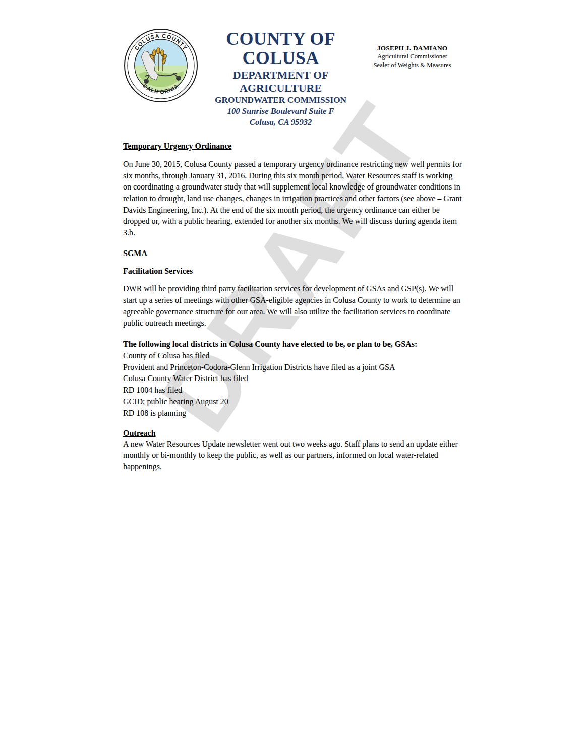DRAFT
COLUSA COUNTY CALIFORNIA
COUNTY OF COLUSA
DEPARTMENT OF AGRICULTURE
GROUNDWATER COMMISSION
100 Sunrise Boulevard Suite F
Colusa, CA 95932
JOSEPH J. DAMIANO
Agricultural Commissioner
Sealer of Weights & Measures
Temporary Urgency Ordinance
On June 30, 2015, Colusa County passed a temporary urgency ordinance restricting new well permits for six months, through January 31, 2016. During this six month period, Water Resources staff is working on coordinating a groundwater study that will supplement local knowledge of groundwater conditions in relation to drought, land use changes, changes in irrigation practices and other factors (see above – Grant Davids Engineering, Inc.). At the end of the six month period, the urgency ordinance can either be dropped or, with a public hearing, extended for another six months. We will discuss during agenda item 3.b.
SGMA
Facilitation Services
DWR will be providing third party facilitation services for development of GSAs and GSP(s). We will start up a series of meetings with other GSA-eligible agencies in Colusa County to work to determine an agreeable governance structure for our area. We will also utilize the facilitation services to coordinate public outreach meetings.
The following local districts in Colusa County have elected to be, or plan to be, GSAs:
County of Colusa has filed
Provident and Princeton-Codora-Glenn Irrigation Districts have filed as a joint GSA
Colusa County Water District has filed
RD 1004 has filed
GCID; public hearing August 20
RD 108 is planning
Outreach
A new Water Resources Update newsletter went out two weeks ago. Staff plans to send an update either monthly or bi-monthly to keep the public, as well as our partners, informed on local water-related happenings.